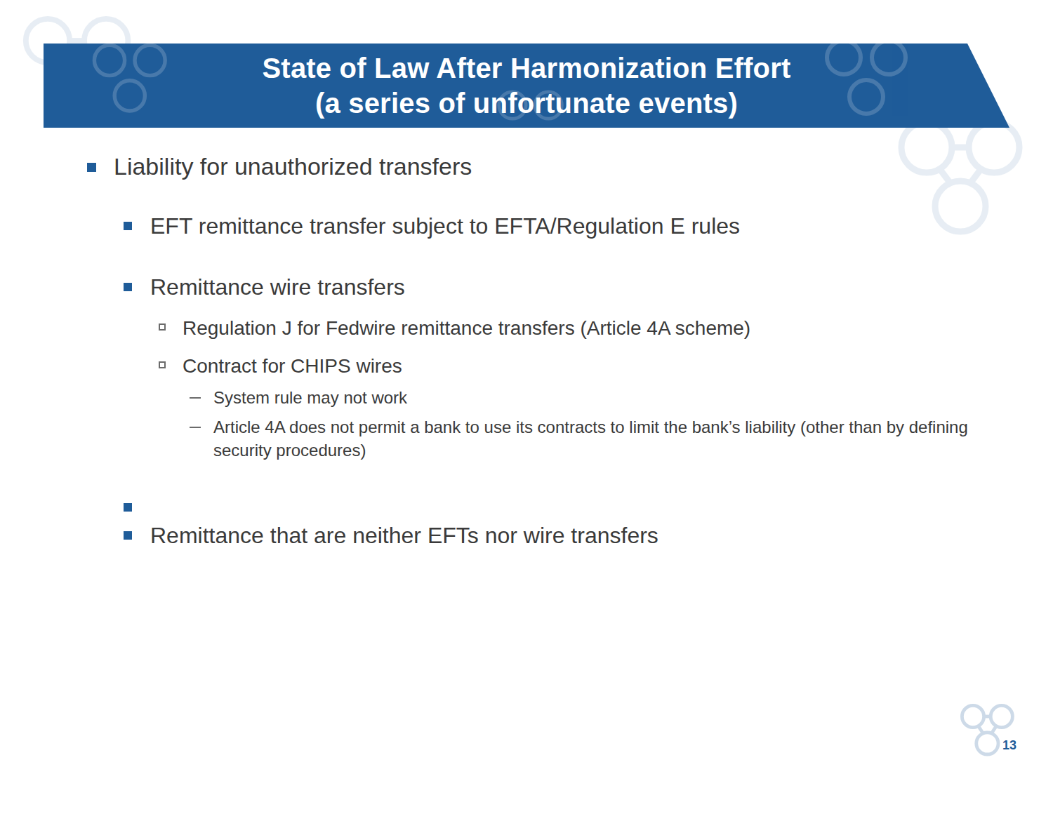State of Law After Harmonization Effort
(a series of unfortunate events)
Liability for unauthorized transfers
EFT remittance transfer subject to EFTA/Regulation E rules
Remittance wire transfers
Regulation J for Fedwire remittance transfers (Article 4A scheme)
Contract for CHIPS wires
System rule may not work
Article 4A does not permit a bank to use its contracts to limit the bank’s liability (other than by defining security procedures)
Remittance that are neither EFTs nor wire transfers
13